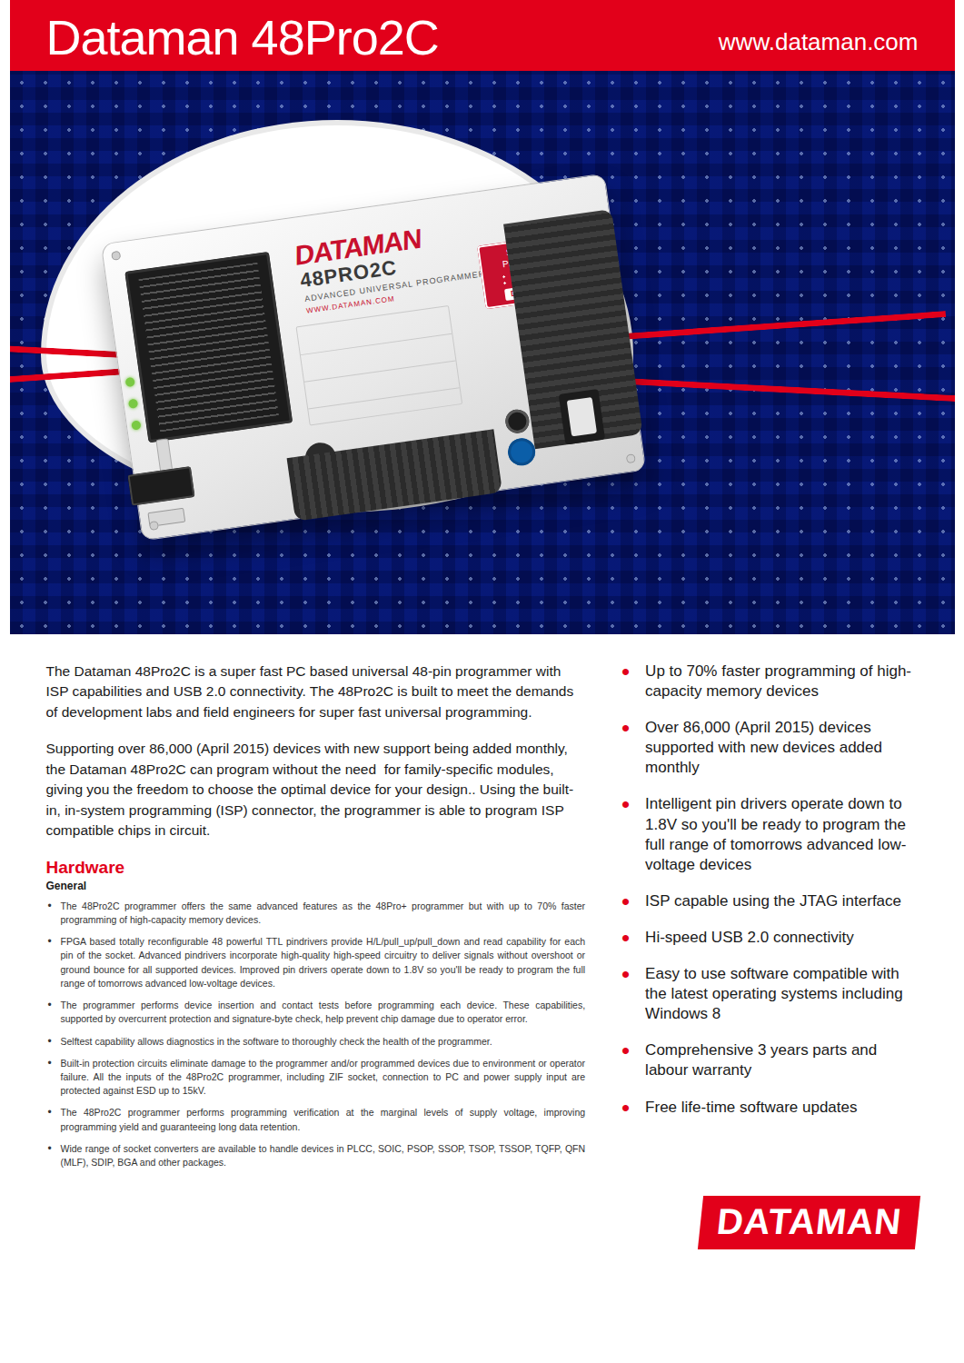Dataman 48Pro2C
www.dataman.com
DATAMAN
48PRO2C
ADVANCED UNIVERSAL PROGRAMMER
WWW.DATAMAN.COM
Super Fast
Programming DATAMAN
RESET
The Dataman 48Pro2C is a super fast PC based universal 48-pin programmer with ISP capabilities and USB 2.0 connectivity. The 48Pro2C is built to meet the demands of development labs and field engineers for super fast universal programming.
Supporting over 86,000 (April 2015) devices with new support being added monthly, the Dataman 48Pro2C can program without the need for family-specific modules, giving you the freedom to choose the optimal device for your design.. Using the built-in, in-system programming (ISP) connector, the programmer is able to program ISP compatible chips in circuit.
Hardware
General
The 48Pro2C programmer offers the same advanced features as the 48Pro+ programmer but with up to 70% faster programming of high-capacity memory devices.
FPGA based totally reconfigurable 48 powerful TTL pindrivers provide H/L/pull_up/pull_down and read capability for each pin of the socket. Advanced pindrivers incorporate high-quality high-speed circuitry to deliver signals without overshoot or ground bounce for all supported devices. Improved pin drivers operate down to 1.8V so you'll be ready to program the full range of tomorrows advanced low-voltage devices.
The programmer performs device insertion and contact tests before programming each device. These capabilities, supported by overcurrent protection and signature-byte check, help prevent chip damage due to operator error.
Selftest capability allows diagnostics in the software to thoroughly check the health of the programmer.
Built-in protection circuits eliminate damage to the programmer and/or programmed devices due to environment or operator failure. All the inputs of the 48Pro2C programmer, including ZIF socket, connection to PC and power supply input are protected against ESD up to 15kV.
The 48Pro2C programmer performs programming verification at the marginal levels of supply voltage, improving programming yield and guaranteeing long data retention.
Wide range of socket converters are available to handle devices in PLCC, SOIC, PSOP, SSOP, TSOP, TSSOP, TQFP, QFN (MLF), SDIP, BGA and other packages.
Up to 70% faster programming of high-capacity memory devices
Over 86,000 (April 2015) devices supported with new devices added monthly
Intelligent pin drivers operate down to 1.8V so you'll be ready to program the full range of tomorrows advanced low-voltage devices
ISP capable using the JTAG interface
Hi-speed USB 2.0 connectivity
Easy to use software compatible with the latest operating systems including Windows 8
Comprehensive 3 years parts and labour warranty
Free life-time software updates
DATAMAN